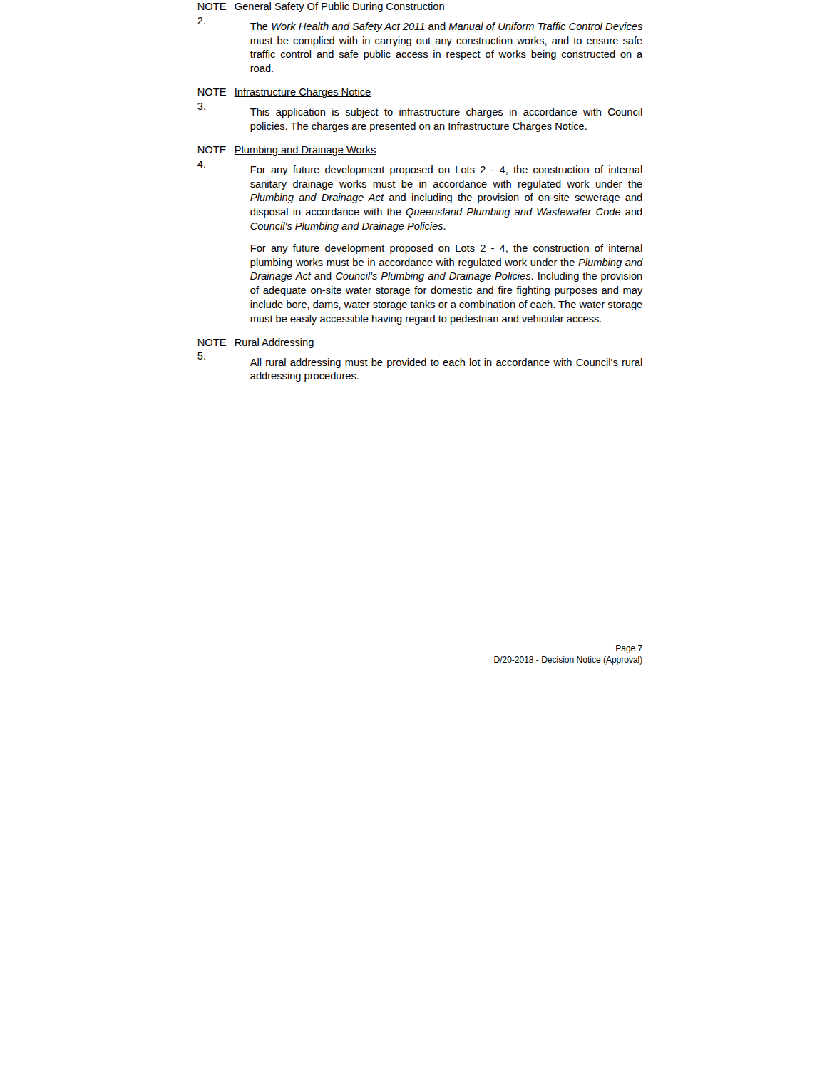NOTE 2.
General Safety Of Public During Construction
The Work Health and Safety Act 2011 and Manual of Uniform Traffic Control Devices must be complied with in carrying out any construction works, and to ensure safe traffic control and safe public access in respect of works being constructed on a road.
NOTE 3.
Infrastructure Charges Notice
This application is subject to infrastructure charges in accordance with Council policies. The charges are presented on an Infrastructure Charges Notice.
NOTE 4.
Plumbing and Drainage Works
For any future development proposed on Lots 2 - 4, the construction of internal sanitary drainage works must be in accordance with regulated work under the Plumbing and Drainage Act and including the provision of on-site sewerage and disposal in accordance with the Queensland Plumbing and Wastewater Code and Council's Plumbing and Drainage Policies.
For any future development proposed on Lots 2 - 4, the construction of internal plumbing works must be in accordance with regulated work under the Plumbing and Drainage Act and Council's Plumbing and Drainage Policies. Including the provision of adequate on-site water storage for domestic and fire fighting purposes and may include bore, dams, water storage tanks or a combination of each. The water storage must be easily accessible having regard to pedestrian and vehicular access.
NOTE 5.
Rural Addressing
All rural addressing must be provided to each lot in accordance with Council's rural addressing procedures.
Page 7
D/20-2018 - Decision Notice (Approval)